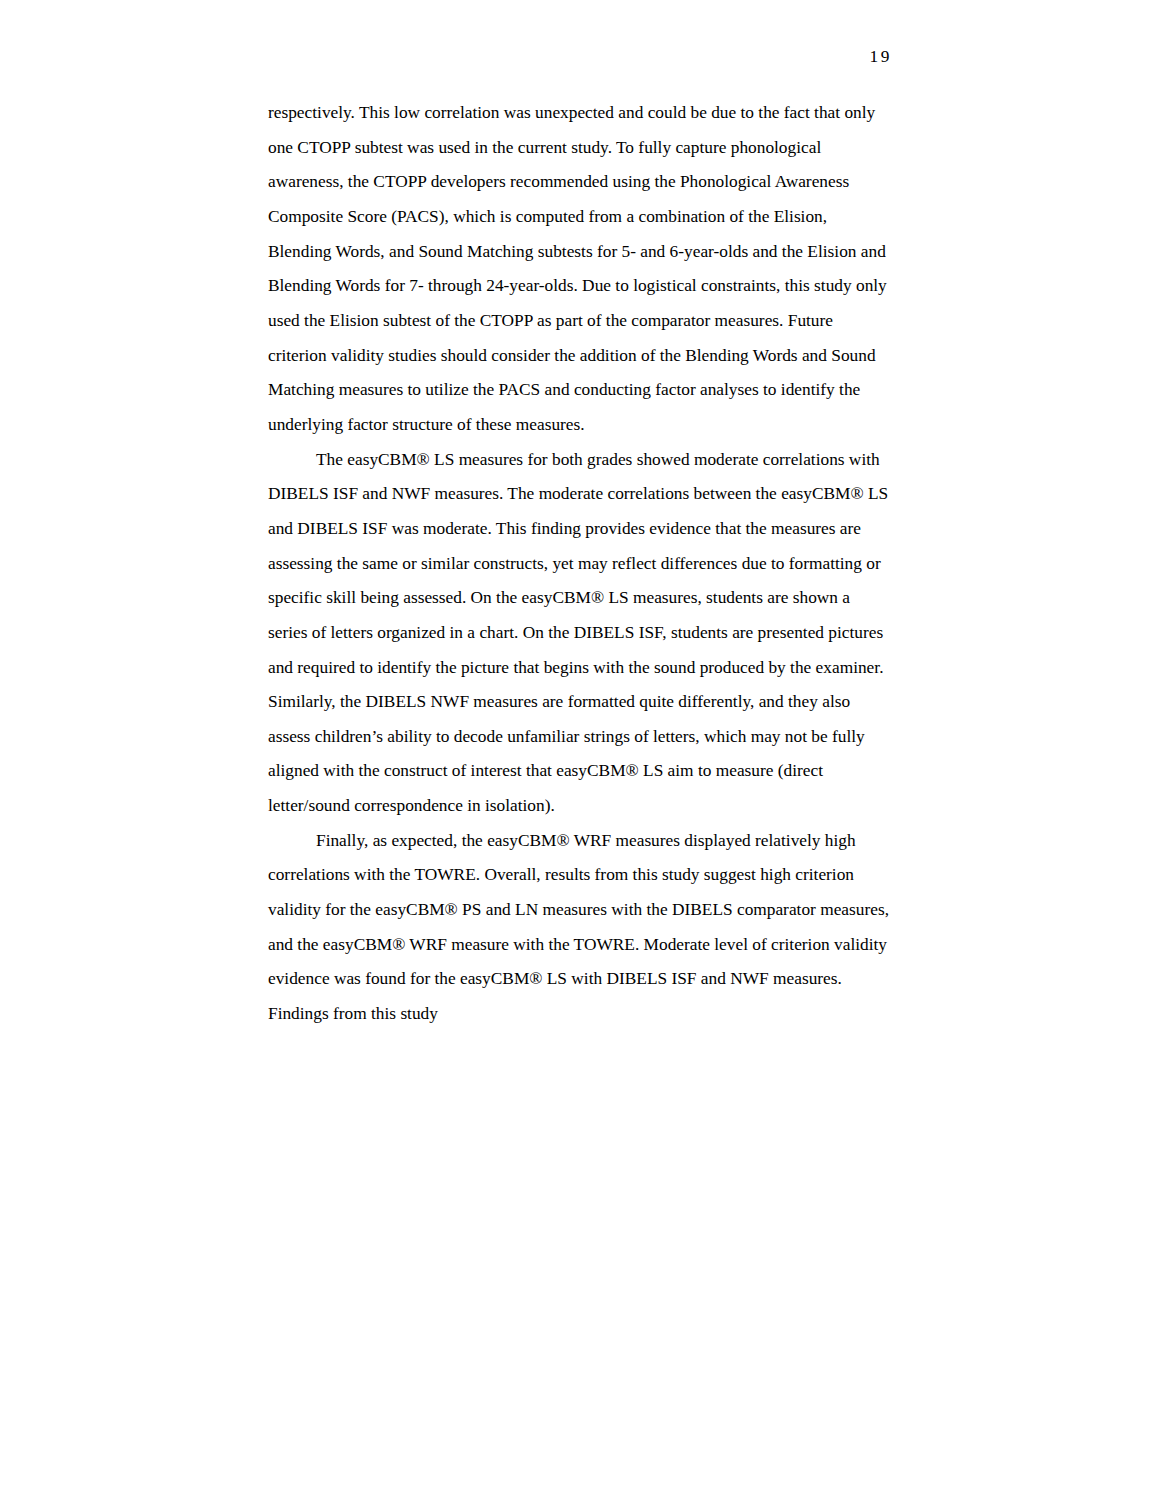19
respectively. This low correlation was unexpected and could be due to the fact that only one CTOPP subtest was used in the current study. To fully capture phonological awareness, the CTOPP developers recommended using the Phonological Awareness Composite Score (PACS), which is computed from a combination of the Elision, Blending Words, and Sound Matching subtests for 5- and 6-year-olds and the Elision and Blending Words for 7- through 24-year-olds. Due to logistical constraints, this study only used the Elision subtest of the CTOPP as part of the comparator measures. Future criterion validity studies should consider the addition of the Blending Words and Sound Matching measures to utilize the PACS and conducting factor analyses to identify the underlying factor structure of these measures.
The easyCBM® LS measures for both grades showed moderate correlations with DIBELS ISF and NWF measures. The moderate correlations between the easyCBM® LS and DIBELS ISF was moderate. This finding provides evidence that the measures are assessing the same or similar constructs, yet may reflect differences due to formatting or specific skill being assessed. On the easyCBM® LS measures, students are shown a series of letters organized in a chart. On the DIBELS ISF, students are presented pictures and required to identify the picture that begins with the sound produced by the examiner. Similarly, the DIBELS NWF measures are formatted quite differently, and they also assess children’s ability to decode unfamiliar strings of letters, which may not be fully aligned with the construct of interest that easyCBM® LS aim to measure (direct letter/sound correspondence in isolation).
Finally, as expected, the easyCBM® WRF measures displayed relatively high correlations with the TOWRE. Overall, results from this study suggest high criterion validity for the easyCBM® PS and LN measures with the DIBELS comparator measures, and the easyCBM® WRF measure with the TOWRE. Moderate level of criterion validity evidence was found for the easyCBM® LS with DIBELS ISF and NWF measures. Findings from this study